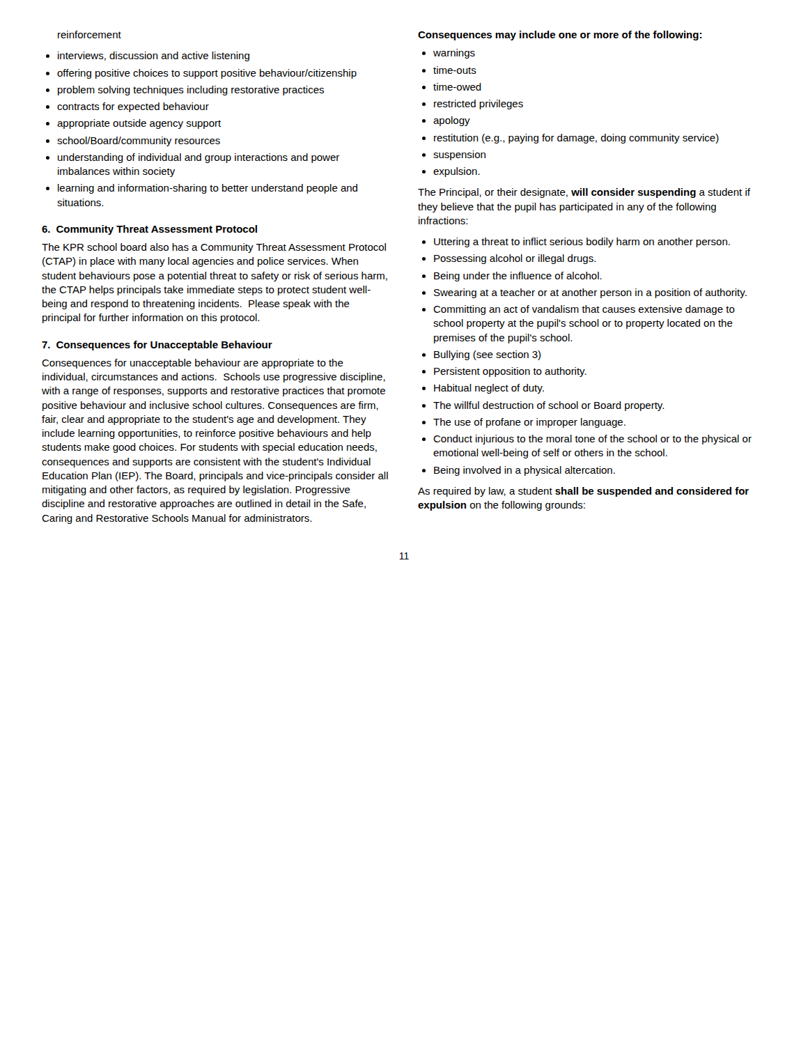reinforcement
interviews, discussion and active listening
offering positive choices to support positive behaviour/citizenship
problem solving techniques including restorative practices
contracts for expected behaviour
appropriate outside agency support
school/Board/community resources
understanding of individual and group interactions and power imbalances within society
learning and information-sharing to better understand people and situations.
6. Community Threat Assessment Protocol
The KPR school board also has a Community Threat Assessment Protocol (CTAP) in place with many local agencies and police services. When student behaviours pose a potential threat to safety or risk of serious harm, the CTAP helps principals take immediate steps to protect student well-being and respond to threatening incidents. Please speak with the principal for further information on this protocol.
7. Consequences for Unacceptable Behaviour
Consequences for unacceptable behaviour are appropriate to the individual, circumstances and actions. Schools use progressive discipline, with a range of responses, supports and restorative practices that promote positive behaviour and inclusive school cultures. Consequences are firm, fair, clear and appropriate to the student's age and development. They include learning opportunities, to reinforce positive behaviours and help students make good choices. For students with special education needs, consequences and supports are consistent with the student's Individual Education Plan (IEP). The Board, principals and vice-principals consider all mitigating and other factors, as required by legislation. Progressive discipline and restorative approaches are outlined in detail in the Safe, Caring and Restorative Schools Manual for administrators.
Consequences may include one or more of the following:
warnings
time-outs
time-owed
restricted privileges
apology
restitution (e.g., paying for damage, doing community service)
suspension
expulsion.
The Principal, or their designate, will consider suspending a student if they believe that the pupil has participated in any of the following infractions:
Uttering a threat to inflict serious bodily harm on another person.
Possessing alcohol or illegal drugs.
Being under the influence of alcohol.
Swearing at a teacher or at another person in a position of authority.
Committing an act of vandalism that causes extensive damage to school property at the pupil's school or to property located on the premises of the pupil's school.
Bullying (see section 3)
Persistent opposition to authority.
Habitual neglect of duty.
The willful destruction of school or Board property.
The use of profane or improper language.
Conduct injurious to the moral tone of the school or to the physical or emotional well-being of self or others in the school.
Being involved in a physical altercation.
As required by law, a student shall be suspended and considered for expulsion on the following grounds:
11